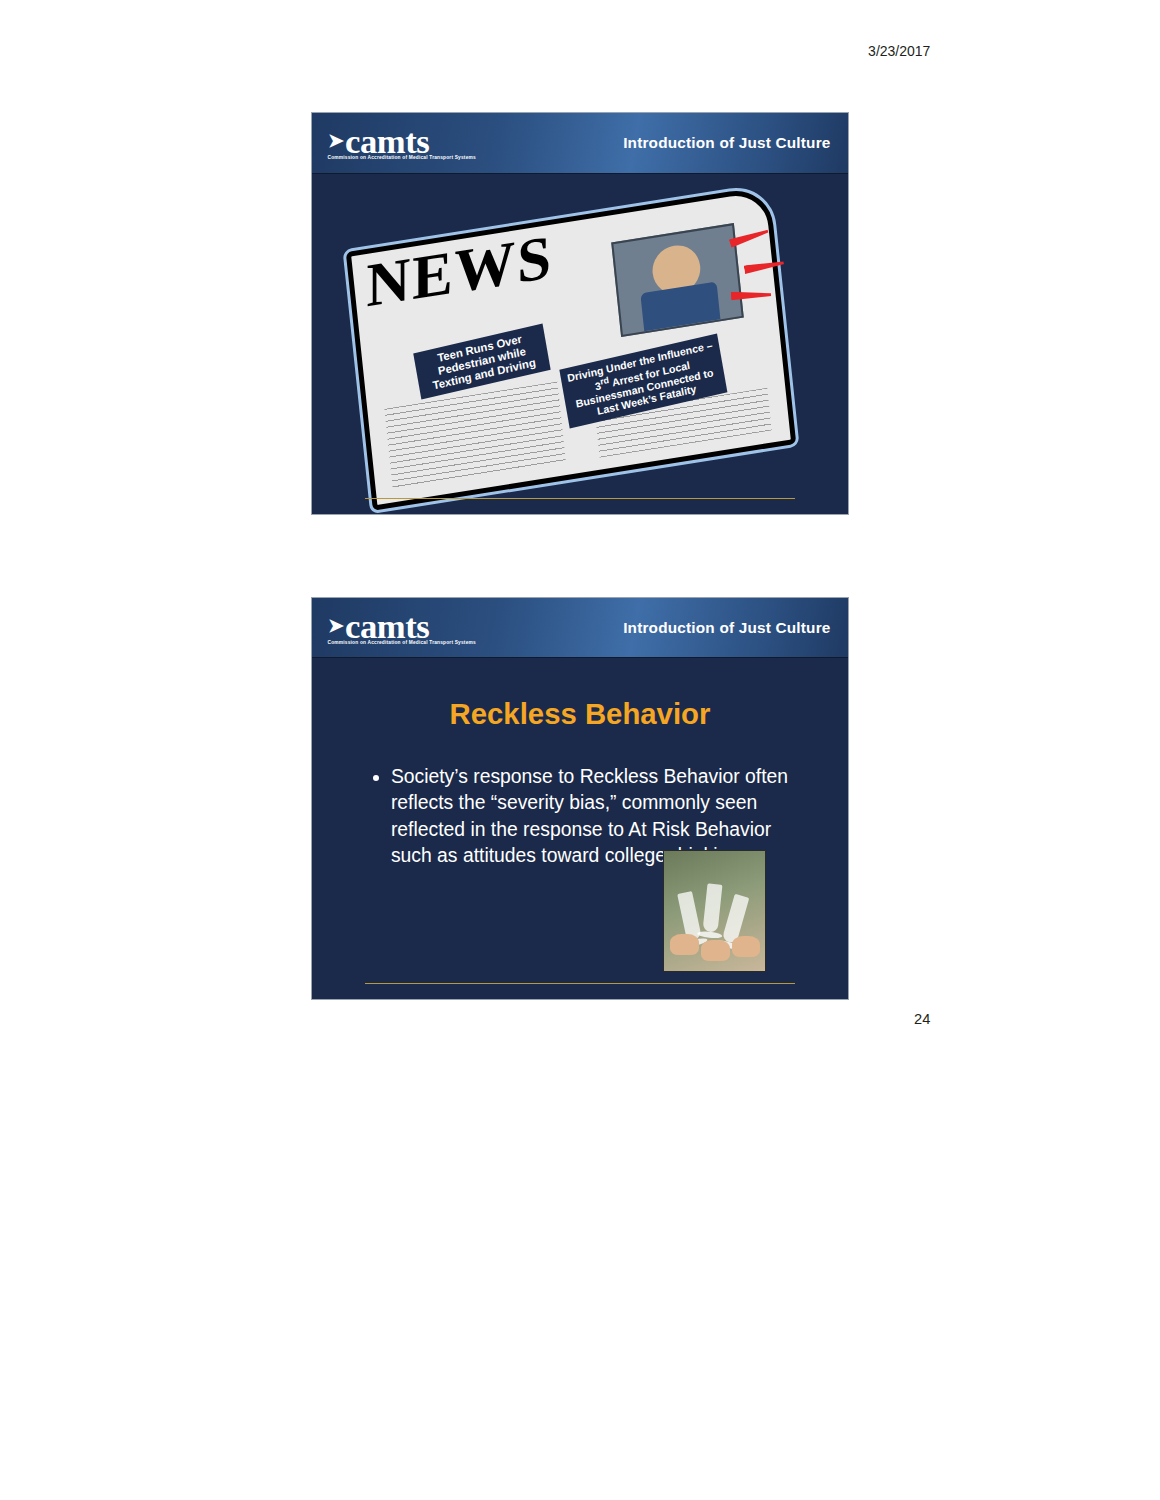3/23/2017
camts
Commission on Accreditation of Medical Transport Systems
Introduction of Just Culture
NEWS
Teen Runs Over Pedestrian while Texting and Driving
Driving Under the Influence – 3rd Arrest for Local Businessman Connected to Last Week’s Fatality
camts
Commission on Accreditation of Medical Transport Systems
Introduction of Just Culture
Reckless Behavior
Society’s response to Reckless Behavior often reflects the “severity bias,” commonly seen reflected in the response to At Risk Behavior such as attitudes toward college drinking.
24